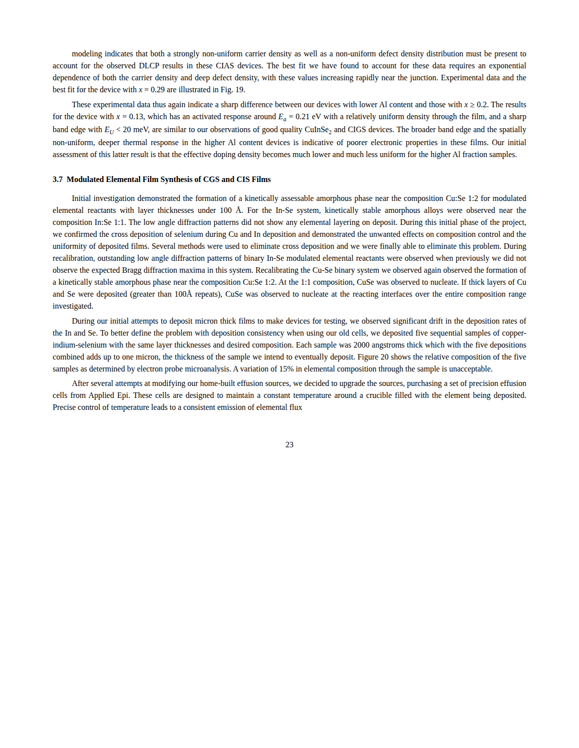modeling indicates that both a strongly non-uniform carrier density as well as a non-uniform defect density distribution must be present to account for the observed DLCP results in these CIAS devices. The best fit we have found to account for these data requires an exponential dependence of both the carrier density and deep defect density, with these values increasing rapidly near the junction. Experimental data and the best fit for the device with x = 0.29 are illustrated in Fig. 19.
These experimental data thus again indicate a sharp difference between our devices with lower Al content and those with x ≥ 0.2. The results for the device with x = 0.13, which has an activated response around Ea = 0.21 eV with a relatively uniform density through the film, and a sharp band edge with EU < 20 meV, are similar to our observations of good quality CuInSe2 and CIGS devices. The broader band edge and the spatially non-uniform, deeper thermal response in the higher Al content devices is indicative of poorer electronic properties in these films. Our initial assessment of this latter result is that the effective doping density becomes much lower and much less uniform for the higher Al fraction samples.
3.7 Modulated Elemental Film Synthesis of CGS and CIS Films
Initial investigation demonstrated the formation of a kinetically assessable amorphous phase near the composition Cu:Se 1:2 for modulated elemental reactants with layer thicknesses under 100 Å. For the In-Se system, kinetically stable amorphous alloys were observed near the composition In:Se 1:1. The low angle diffraction patterns did not show any elemental layering on deposit. During this initial phase of the project, we confirmed the cross deposition of selenium during Cu and In deposition and demonstrated the unwanted effects on composition control and the uniformity of deposited films. Several methods were used to eliminate cross deposition and we were finally able to eliminate this problem. During recalibration, outstanding low angle diffraction patterns of binary In-Se modulated elemental reactants were observed when previously we did not observe the expected Bragg diffraction maxima in this system. Recalibrating the Cu-Se binary system we observed again observed the formation of a kinetically stable amorphous phase near the composition Cu:Se 1:2. At the 1:1 composition, CuSe was observed to nucleate. If thick layers of Cu and Se were deposited (greater than 100Å repeats), CuSe was observed to nucleate at the reacting interfaces over the entire composition range investigated.
During our initial attempts to deposit micron thick films to make devices for testing, we observed significant drift in the deposition rates of the In and Se. To better define the problem with deposition consistency when using our old cells, we deposited five sequential samples of copper-indium-selenium with the same layer thicknesses and desired composition. Each sample was 2000 angstroms thick which with the five depositions combined adds up to one micron, the thickness of the sample we intend to eventually deposit. Figure 20 shows the relative composition of the five samples as determined by electron probe microanalysis. A variation of 15% in elemental composition through the sample is unacceptable.
After several attempts at modifying our home-built effusion sources, we decided to upgrade the sources, purchasing a set of precision effusion cells from Applied Epi. These cells are designed to maintain a constant temperature around a crucible filled with the element being deposited. Precise control of temperature leads to a consistent emission of elemental flux
23